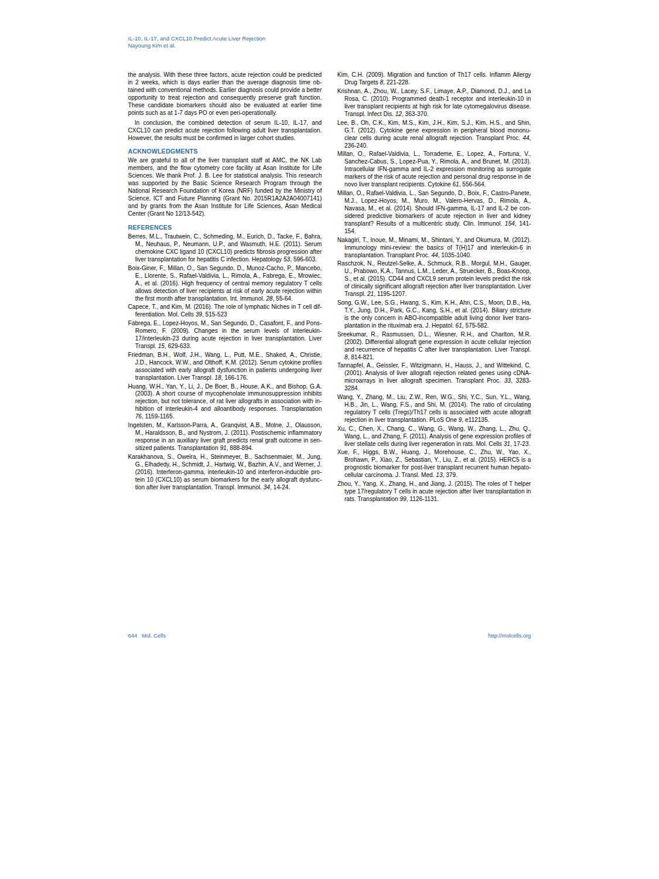IL-10, IL-17, and CXCL10 Predict Acute Liver Rejection Nayoung Kim et al.
the analysis. With these three factors, acute rejection could be predicted in 2 weeks, which is days earlier than the average diagnosis time obtained with conventional methods. Earlier diagnosis could provide a better opportunity to treat rejection and consequently preserve graft function. These candidate biomarkers should also be evaluated at earlier time points such as at 1-7 days PO or even peri-operationally.
In conclusion, the combined detection of serum IL-10, IL-17, and CXCL10 can predict acute rejection following adult liver transplantation. However, the results must be confirmed in larger cohort studies.
Acknowledgments
We are grateful to all of the liver transplant staff at AMC, the NK Lab members, and the flow cytometry core facility at Asan Institute for Life Sciences. We thank Prof. J. B. Lee for statistical analysis. This research was supported by the Basic Science Research Program through the National Research Foundation of Korea (NRF) funded by the Ministry of Science, ICT and Future Planning (Grant No. 2015R1A2A2A04007141) and by grants from the Asan Institute for Life Sciences, Asan Medical Center (Grant No 12/13-542).
References
Berres, M.L., Trautwein, C., Schmeding, M., Eurich, D., Tacke, F., Bahra, M., Neuhaus, P., Neumann, U.P., and Wasmuth, H.E. (2011). Serum chemokine CXC ligand 10 (CXCL10) predicts fibrosis progression after liver transplantation for hepatitis C infection. Hepatology 53, 596-603.
Boix-Giner, F., Millan, O., San Segundo, D., Munoz-Cacho, P., Mancebo, E., Llorente, S., Rafael-Valdivia, L., Rimola, A., Fabrega, E., Mrowiec, A., et al. (2016). High frequency of central memory regulatory T cells allows detection of liver recipients at risk of early acute rejection within the first month after transplantation. Int. Immunol. 28, 55-64.
Capece, T., and Kim, M. (2016). The role of lymphatic Niches in T cell differentiation. Mol. Cells 39, 515-523
Fabrega, E., Lopez-Hoyos, M., San Segundo, D., Casafont, F., and Pons-Romero, F. (2009). Changes in the serum levels of interleukin-17/interleukin-23 during acute rejection in liver transplantation. Liver Transpl. 15, 629-633.
Friedman, B.H., Wolf, J.H., Wang, L., Putt, M.E., Shaked, A., Christie, J.D., Hancock, W.W., and Olthoff, K.M. (2012). Serum cytokine profiles associated with early allograft dysfunction in patients undergoing liver transplantation. Liver Transpl. 18, 166-176.
Huang, W.H., Yan, Y., Li, J., De Boer, B., House, A.K., and Bishop, G.A. (2003). A short course of mycophenolate immunosuppression inhibits rejection, but not tolerance, of rat liver allografts in association with inhibition of interleukin-4 and alloantibody responses. Transplantation 76, 1159-1165.
Ingelsten, M., Karlsson-Parra, A., Granqvist, A.B., Molne, J., Olausson, M., Haraldsson, B., and Nystrom, J. (2011). Postischemic inflammatory response in an auxiliary liver graft predicts renal graft outcome in sensitized patients. Transplantation 91, 888-894.
Karakhanova, S., Oweira, H., Steinmeyer, B., Sachsenmaier, M., Jung, G., Elhadedy, H., Schmidt, J., Hartwig, W., Bazhin, A.V., and Werner, J. (2016). Interferon-gamma, interleukin-10 and interferon-inducible protein 10 (CXCL10) as serum biomarkers for the early allograft dysfunction after liver transplantation. Transpl. Immunol. 34, 14-24.
Kim, C.H. (2009). Migration and function of Th17 cells. Inflamm Allergy Drug Targets 8, 221-228.
Krishnan, A., Zhou, W., Lacey, S.F., Limaye, A.P., Diamond, D.J., and La Rosa, C. (2010). Programmed death-1 receptor and interleukin-10 in liver transplant recipients at high risk for late cytomegalovirus disease. Transpl. Infect Dis. 12, 363-370.
Lee, B., Oh, C.K., Kim, M.S., Kim, J.H., Kim, S.J., Kim, H.S., and Shin, G.T. (2012). Cytokine gene expression in peripheral blood mononuclear cells during acute renal allograft rejection. Transplant Proc. 44, 236-240.
Millan, O., Rafael-Valdivia, L., Torrademe, E., Lopez, A., Fortuna, V., Sanchez-Cabus, S., Lopez-Pua, Y., Rimola, A., and Brunet, M. (2013). Intracellular IFN-gamma and IL-2 expression monitoring as surrogate markers of the risk of acute rejection and personal drug response in de novo liver transplant recipients. Cytokine 61, 556-564.
Millan, O., Rafael-Valdivia, L., San Segundo, D., Boix, F., Castro-Panete, M.J., Lopez-Hoyos, M., Muro, M., Valero-Hervas, D., Rimola, A., Navasa, M., et al. (2014). Should IFN-gamma, IL-17 and IL-2 be considered predictive biomarkers of acute rejection in liver and kidney transplant? Results of a multicentric study. Clin. Immunol. 154, 141-154.
Nakagiri, T., Inoue, M., Minami, M., Shintani, Y., and Okumura, M. (2012). Immunology mini-review: the basics of T(H)17 and interleukin-6 in transplantation. Transplant Proc. 44, 1035-1040.
Raschzok, N., Reutzel-Selke, A., Schmuck, R.B., Morgul, M.H., Gauger, U., Prabowo, K.A., Tannus, L.M., Leder, A., Struecker, B., Boas-Knoop, S., et al. (2015). CD44 and CXCL9 serum protein levels predict the risk of clinically significant allograft rejection after liver transplantation. Liver Transpl. 21, 1195-1207.
Song, G.W., Lee, S.G., Hwang, S., Kim, K.H., Ahn, C.S., Moon, D.B., Ha, T.Y., Jung, D.H., Park, G.C., Kang, S.H., et al. (2014). Biliary stricture is the only concern in ABO-incompatible adult living donor liver transplantation in the rituximab era. J. Hepatol. 61, 575-582.
Sreekumar, R., Rasmussen, D.L., Wiesner, R.H., and Charlton, M.R. (2002). Differential allograft gene expression in acute cellular rejection and recurrence of hepatitis C after liver transplantation. Liver Transpl. 8, 814-821.
Tannapfel, A., Geissler, F., Witzigmann, H., Hauss, J., and Wittekind, C. (2001). Analysis of liver allograft rejection related genes using cDNA-microarrays in liver allograft specimen. Transplant Proc. 33, 3283-3284.
Wang, Y., Zhang, M., Liu, Z.W., Ren, W.G., Shi, Y.C., Sun, Y.L., Wang, H.B., Jin, L., Wang, F.S., and Shi, M. (2014). The ratio of circulating regulatory T cells (Tregs)/Th17 cells is associated with acute allograft rejection in liver transplantation. PLoS One 9, e112135.
Xu, C., Chen, X., Chang, C., Wang, G., Wang, W., Zhang, L., Zhu, Q., Wang, L., and Zhang, F. (2011). Analysis of gene expression profiles of liver stellate cells during liver regeneration in rats. Mol. Cells 31, 17-23.
Xue, F., Higgs, B.W., Huang, J., Morehouse, C., Zhu, W., Yao, X., Brohawn, P., Xiao, Z., Sebastian, Y., Liu, Z., et al. (2015). HERC5 is a prognostic biomarker for post-liver transplant recurrent human hepatocellular carcinoma. J. Transl. Med. 13, 379.
Zhou, Y., Yang, X., Zhang, H., and Jiang, J. (2015). The roles of T helper type 17/regulatory T cells in acute rejection after liver transplantation in rats. Transplantation 99, 1126-1131.
644 Mol. Cells
http://molcells.org